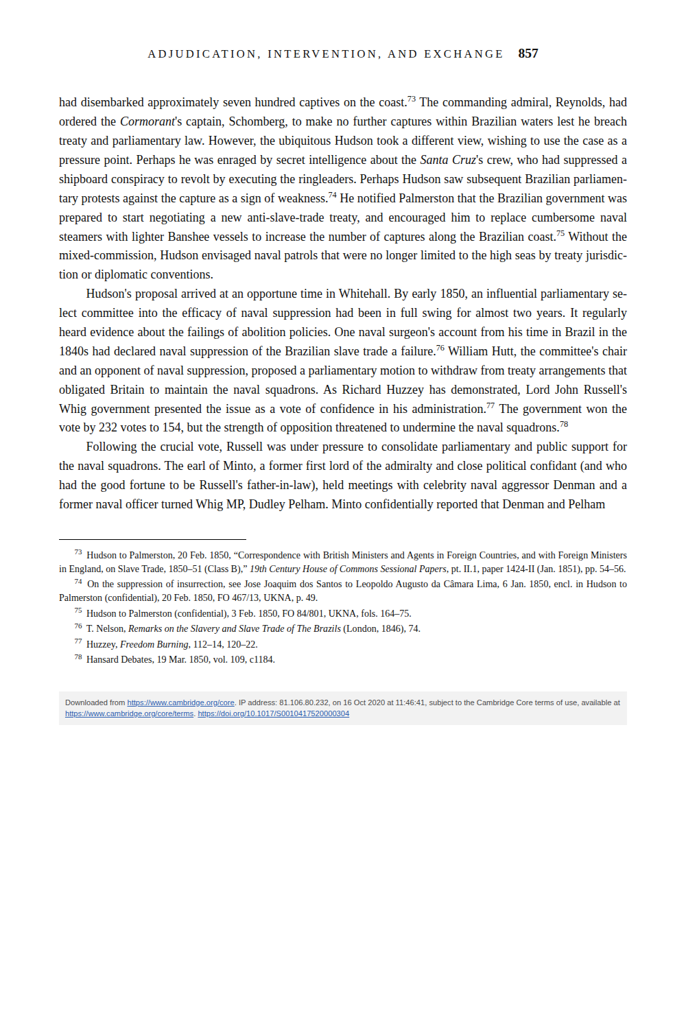adjudication, intervention, and exchange 857
had disembarked approximately seven hundred captives on the coast.73 The commanding admiral, Reynolds, had ordered the Cormorant's captain, Schomberg, to make no further captures within Brazilian waters lest he breach treaty and parliamentary law. However, the ubiquitous Hudson took a different view, wishing to use the case as a pressure point. Perhaps he was enraged by secret intelligence about the Santa Cruz's crew, who had suppressed a shipboard conspiracy to revolt by executing the ringleaders. Perhaps Hudson saw subsequent Brazilian parliamentary protests against the capture as a sign of weakness.74 He notified Palmerston that the Brazilian government was prepared to start negotiating a new anti-slave-trade treaty, and encouraged him to replace cumbersome naval steamers with lighter Banshee vessels to increase the number of captures along the Brazilian coast.75 Without the mixed-commission, Hudson envisaged naval patrols that were no longer limited to the high seas by treaty jurisdiction or diplomatic conventions.
Hudson's proposal arrived at an opportune time in Whitehall. By early 1850, an influential parliamentary select committee into the efficacy of naval suppression had been in full swing for almost two years. It regularly heard evidence about the failings of abolition policies. One naval surgeon's account from his time in Brazil in the 1840s had declared naval suppression of the Brazilian slave trade a failure.76 William Hutt, the committee's chair and an opponent of naval suppression, proposed a parliamentary motion to withdraw from treaty arrangements that obligated Britain to maintain the naval squadrons. As Richard Huzzey has demonstrated, Lord John Russell's Whig government presented the issue as a vote of confidence in his administration.77 The government won the vote by 232 votes to 154, but the strength of opposition threatened to undermine the naval squadrons.78
Following the crucial vote, Russell was under pressure to consolidate parliamentary and public support for the naval squadrons. The earl of Minto, a former first lord of the admiralty and close political confidant (and who had the good fortune to be Russell's father-in-law), held meetings with celebrity naval aggressor Denman and a former naval officer turned Whig MP, Dudley Pelham. Minto confidentially reported that Denman and Pelham
73 Hudson to Palmerston, 20 Feb. 1850, “Correspondence with British Ministers and Agents in Foreign Countries, and with Foreign Ministers in England, on Slave Trade, 1850–51 (Class B),” 19th Century House of Commons Sessional Papers, pt. II.1, paper 1424-II (Jan. 1851), pp. 54–56.
74 On the suppression of insurrection, see Jose Joaquim dos Santos to Leopoldo Augusto da Câmara Lima, 6 Jan. 1850, encl. in Hudson to Palmerston (confidential), 20 Feb. 1850, FO 467/13, UKNA, p. 49.
75 Hudson to Palmerston (confidential), 3 Feb. 1850, FO 84/801, UKNA, fols. 164–75.
76 T. Nelson, Remarks on the Slavery and Slave Trade of The Brazils (London, 1846), 74.
77 Huzzey, Freedom Burning, 112–14, 120–22.
78 Hansard Debates, 19 Mar. 1850, vol. 109, c1184.
Downloaded from https://www.cambridge.org/core. IP address: 81.106.80.232, on 16 Oct 2020 at 11:46:41, subject to the Cambridge Core terms of use, available at https://www.cambridge.org/core/terms. https://doi.org/10.1017/S0010417520000304